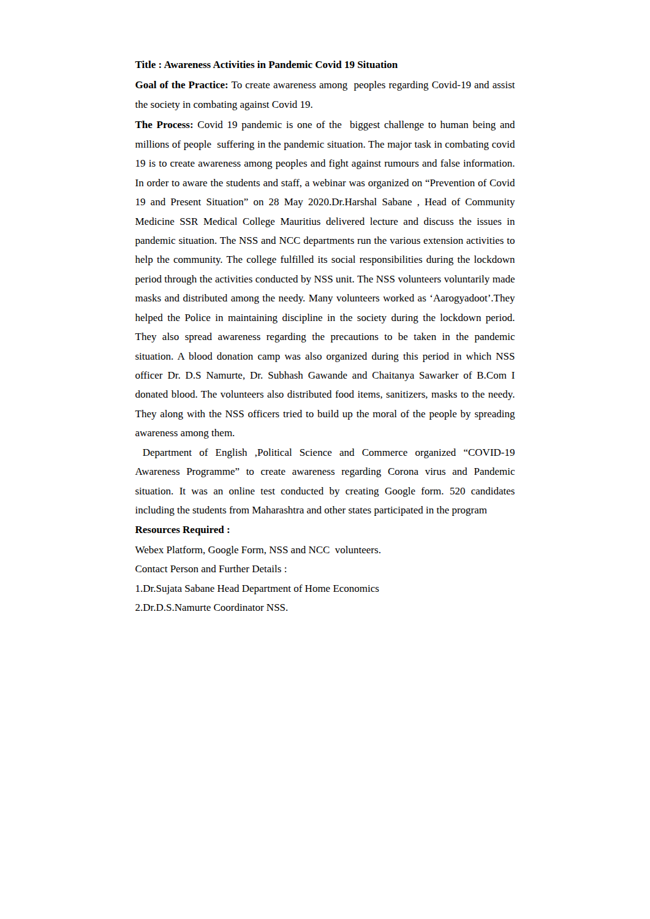Title : Awareness Activities in Pandemic Covid 19 Situation
Goal of the Practice: To create awareness among peoples regarding Covid-19 and assist the society in combating against Covid 19.
The Process: Covid 19 pandemic is one of the biggest challenge to human being and millions of people suffering in the pandemic situation. The major task in combating covid 19 is to create awareness among peoples and fight against rumours and false information. In order to aware the students and staff, a webinar was organized on “Prevention of Covid 19 and Present Situation” on 28 May 2020.Dr.Harshal Sabane , Head of Community Medicine SSR Medical College Mauritius delivered lecture and discuss the issues in pandemic situation. The NSS and NCC departments run the various extension activities to help the community. The college fulfilled its social responsibilities during the lockdown period through the activities conducted by NSS unit. The NSS volunteers voluntarily made masks and distributed among the needy. Many volunteers worked as ‘Aarogyadoot’.They helped the Police in maintaining discipline in the society during the lockdown period. They also spread awareness regarding the precautions to be taken in the pandemic situation. A blood donation camp was also organized during this period in which NSS officer Dr. D.S Namurte, Dr. Subhash Gawande and Chaitanya Sawarker of B.Com I donated blood. The volunteers also distributed food items, sanitizers, masks to the needy. They along with the NSS officers tried to build up the moral of the people by spreading awareness among them.
Department of English ,Political Science and Commerce organized “COVID-19 Awareness Programme” to create awareness regarding Corona virus and Pandemic situation. It was an online test conducted by creating Google form. 520 candidates including the students from Maharashtra and other states participated in the program
Resources Required :
Webex Platform, Google Form, NSS and NCC volunteers.
Contact Person and Further Details :
1.Dr.Sujata Sabane Head Department of Home Economics
2.Dr.D.S.Namurte Coordinator NSS.